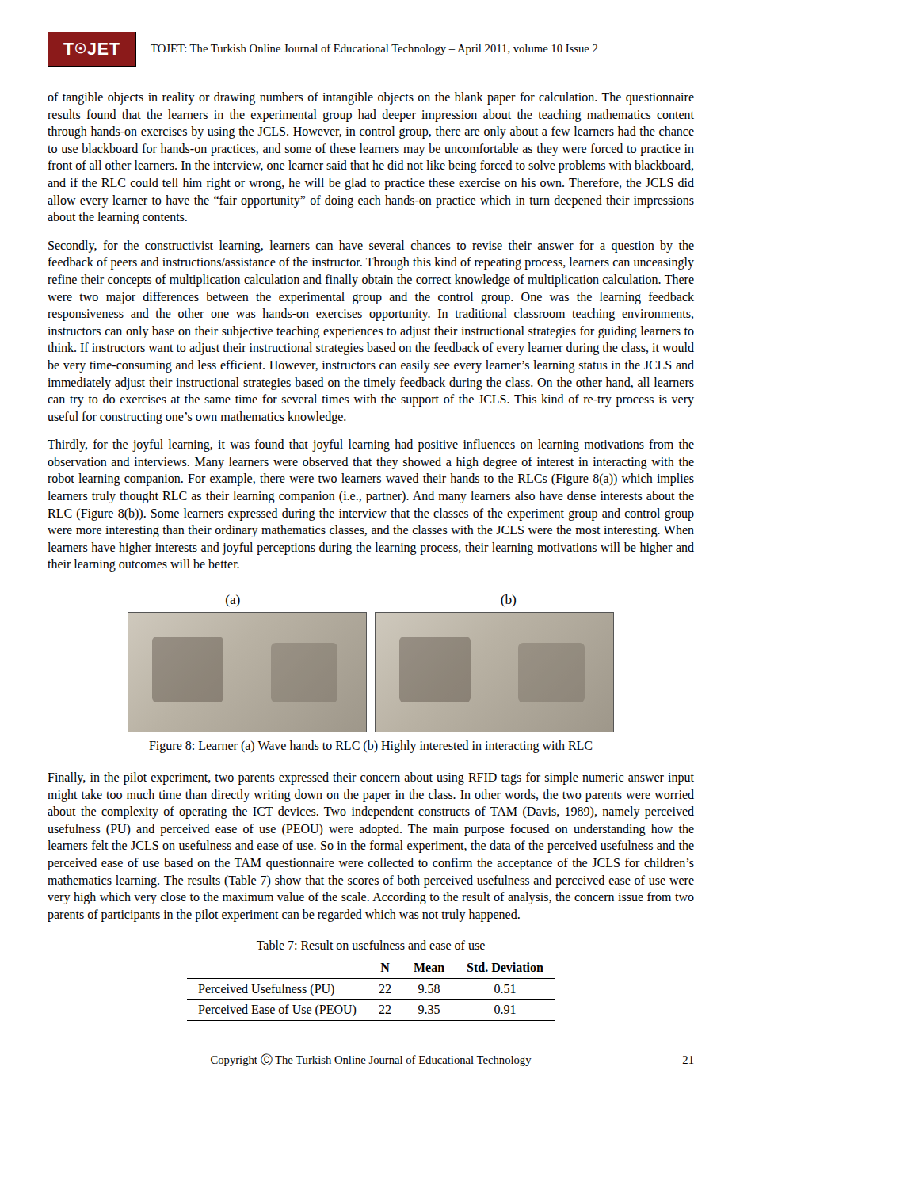T☉JET
TOJET: The Turkish Online Journal of Educational Technology – April 2011, volume 10 Issue 2
of tangible objects in reality or drawing numbers of intangible objects on the blank paper for calculation. The questionnaire results found that the learners in the experimental group had deeper impression about the teaching mathematics content through hands-on exercises by using the JCLS. However, in control group, there are only about a few learners had the chance to use blackboard for hands-on practices, and some of these learners may be uncomfortable as they were forced to practice in front of all other learners. In the interview, one learner said that he did not like being forced to solve problems with blackboard, and if the RLC could tell him right or wrong, he will be glad to practice these exercise on his own. Therefore, the JCLS did allow every learner to have the “fair opportunity” of doing each hands-on practice which in turn deepened their impressions about the learning contents.
Secondly, for the constructivist learning, learners can have several chances to revise their answer for a question by the feedback of peers and instructions/assistance of the instructor. Through this kind of repeating process, learners can unceasingly refine their concepts of multiplication calculation and finally obtain the correct knowledge of multiplication calculation. There were two major differences between the experimental group and the control group. One was the learning feedback responsiveness and the other one was hands-on exercises opportunity. In traditional classroom teaching environments, instructors can only base on their subjective teaching experiences to adjust their instructional strategies for guiding learners to think. If instructors want to adjust their instructional strategies based on the feedback of every learner during the class, it would be very time-consuming and less efficient. However, instructors can easily see every learner’s learning status in the JCLS and immediately adjust their instructional strategies based on the timely feedback during the class. On the other hand, all learners can try to do exercises at the same time for several times with the support of the JCLS. This kind of re-try process is very useful for constructing one’s own mathematics knowledge.
Thirdly, for the joyful learning, it was found that joyful learning had positive influences on learning motivations from the observation and interviews. Many learners were observed that they showed a high degree of interest in interacting with the robot learning companion. For example, there were two learners waved their hands to the RLCs (Figure 8(a)) which implies learners truly thought RLC as their learning companion (i.e., partner). And many learners also have dense interests about the RLC (Figure 8(b)). Some learners expressed during the interview that the classes of the experiment group and control group were more interesting than their ordinary mathematics classes, and the classes with the JCLS were the most interesting. When learners have higher interests and joyful perceptions during the learning process, their learning motivations will be higher and their learning outcomes will be better.
(a) (b)
Figure 8: Learner (a) Wave hands to RLC (b) Highly interested in interacting with RLC
Finally, in the pilot experiment, two parents expressed their concern about using RFID tags for simple numeric answer input might take too much time than directly writing down on the paper in the class. In other words, the two parents were worried about the complexity of operating the ICT devices. Two independent constructs of TAM (Davis, 1989), namely perceived usefulness (PU) and perceived ease of use (PEOU) were adopted. The main purpose focused on understanding how the learners felt the JCLS on usefulness and ease of use. So in the formal experiment, the data of the perceived usefulness and the perceived ease of use based on the TAM questionnaire were collected to confirm the acceptance of the JCLS for children’s mathematics learning. The results (Table 7) show that the scores of both perceived usefulness and perceived ease of use were very high which very close to the maximum value of the scale. According to the result of analysis, the concern issue from two parents of participants in the pilot experiment can be regarded which was not truly happened.
Table 7: Result on usefulness and ease of use
| | N | Mean | Std. Deviation |
| --- | --- | --- | --- |
| Perceived Usefulness (PU) | 22 | 9.58 | 0.51 |
| Perceived Ease of Use (PEOU) | 22 | 9.35 | 0.91 |
Copyright Ⓒ The Turkish Online Journal of Educational Technology 21